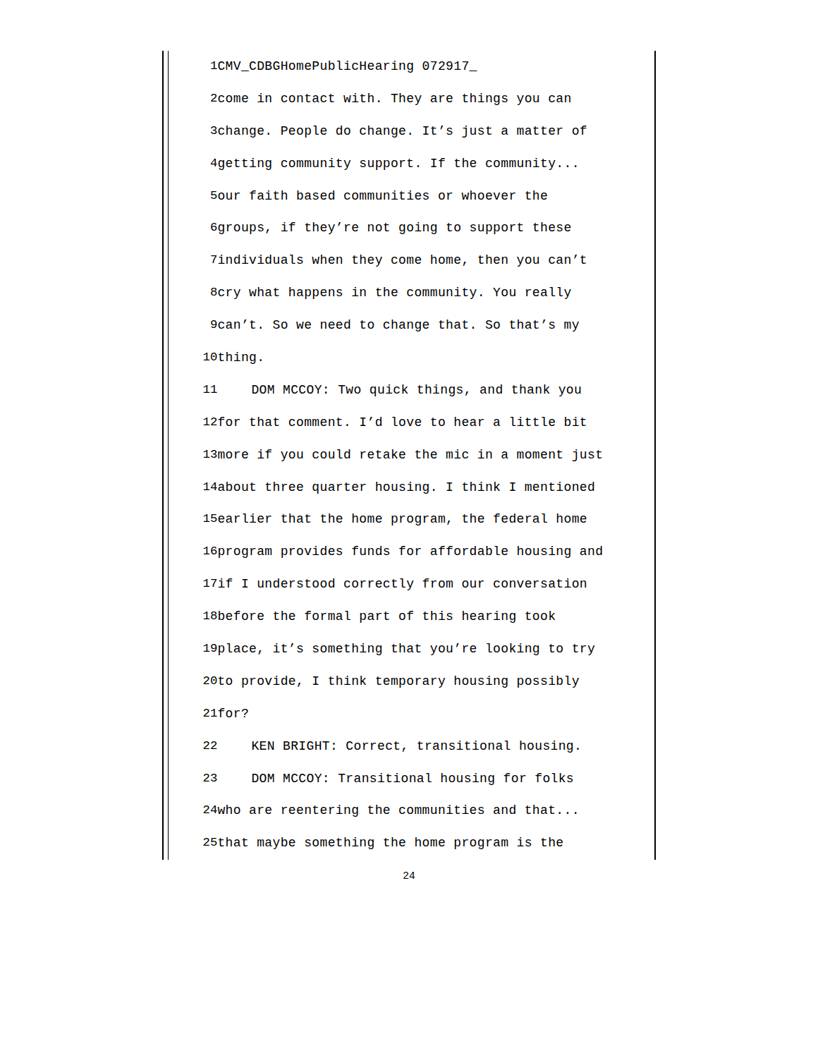| 1 | CMV_CDBGHomePublicHearing 072917_ |
| 2 | come in contact with. They are things you can |
| 3 | change. People do change. It’s just a matter of |
| 4 | getting community support. If the community... |
| 5 | our faith based communities or whoever the |
| 6 | groups, if they’re not going to support these |
| 7 | individuals when they come home, then you can’t |
| 8 | cry what happens in the community. You really |
| 9 | can’t. So we need to change that. So that’s my |
| 10 | thing. |
| 11 | DOM MCCOY: Two quick things, and thank you |
| 12 | for that comment. I’d love to hear a little bit |
| 13 | more if you could retake the mic in a moment just |
| 14 | about three quarter housing. I think I mentioned |
| 15 | earlier that the home program, the federal home |
| 16 | program provides funds for affordable housing and |
| 17 | if I understood correctly from our conversation |
| 18 | before the formal part of this hearing took |
| 19 | place, it’s something that you’re looking to try |
| 20 | to provide, I think temporary housing possibly |
| 21 | for? |
| 22 | KEN BRIGHT: Correct, transitional housing. |
| 23 | DOM MCCOY: Transitional housing for folks |
| 24 | who are reentering the communities and that... |
| 25 | that maybe something the home program is the |
24